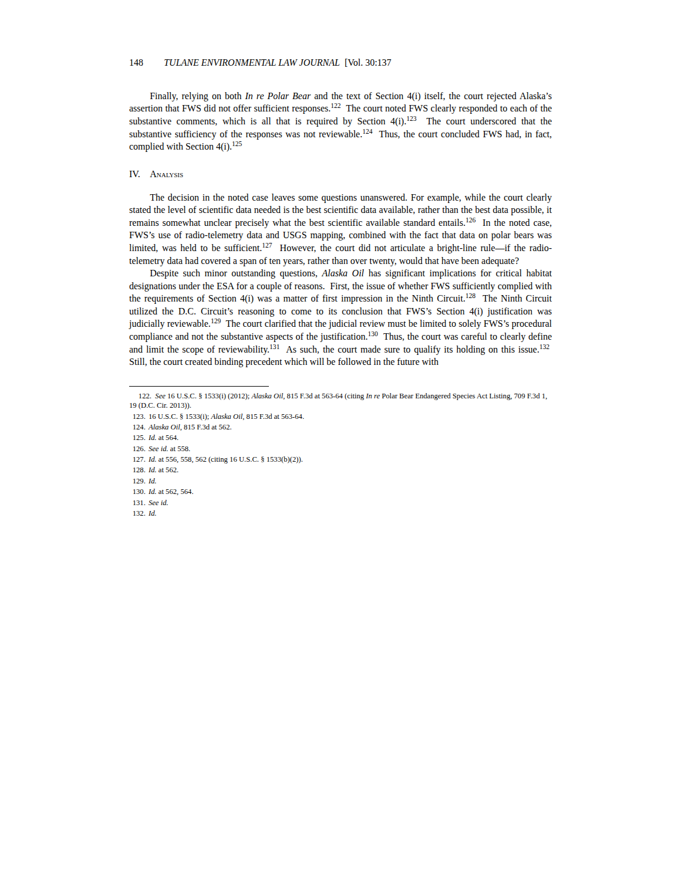148 TULANE ENVIRONMENTAL LAW JOURNAL [Vol. 30:137
Finally, relying on both In re Polar Bear and the text of Section 4(i) itself, the court rejected Alaska’s assertion that FWS did not offer sufficient responses.122 The court noted FWS clearly responded to each of the substantive comments, which is all that is required by Section 4(i).123 The court underscored that the substantive sufficiency of the responses was not reviewable.124 Thus, the court concluded FWS had, in fact, complied with Section 4(i).125
IV. Analysis
The decision in the noted case leaves some questions unanswered. For example, while the court clearly stated the level of scientific data needed is the best scientific data available, rather than the best data possible, it remains somewhat unclear precisely what the best scientific available standard entails.126 In the noted case, FWS’s use of radio-telemetry data and USGS mapping, combined with the fact that data on polar bears was limited, was held to be sufficient.127 However, the court did not articulate a bright-line rule—if the radio-telemetry data had covered a span of ten years, rather than over twenty, would that have been adequate?
Despite such minor outstanding questions, Alaska Oil has significant implications for critical habitat designations under the ESA for a couple of reasons. First, the issue of whether FWS sufficiently complied with the requirements of Section 4(i) was a matter of first impression in the Ninth Circuit.128 The Ninth Circuit utilized the D.C. Circuit’s reasoning to come to its conclusion that FWS’s Section 4(i) justification was judicially reviewable.129 The court clarified that the judicial review must be limited to solely FWS’s procedural compliance and not the substantive aspects of the justification.130 Thus, the court was careful to clearly define and limit the scope of reviewability.131 As such, the court made sure to qualify its holding on this issue.132 Still, the court created binding precedent which will be followed in the future with
122. See 16 U.S.C. § 1533(i) (2012); Alaska Oil, 815 F.3d at 563-64 (citing In re Polar Bear Endangered Species Act Listing, 709 F.3d 1, 19 (D.C. Cir. 2013)).
123. 16 U.S.C. § 1533(i); Alaska Oil, 815 F.3d at 563-64.
124. Alaska Oil, 815 F.3d at 562.
125. Id. at 564.
126. See id. at 558.
127. Id. at 556, 558, 562 (citing 16 U.S.C. § 1533(b)(2)).
128. Id. at 562.
129. Id.
130. Id. at 562, 564.
131. See id.
132. Id.